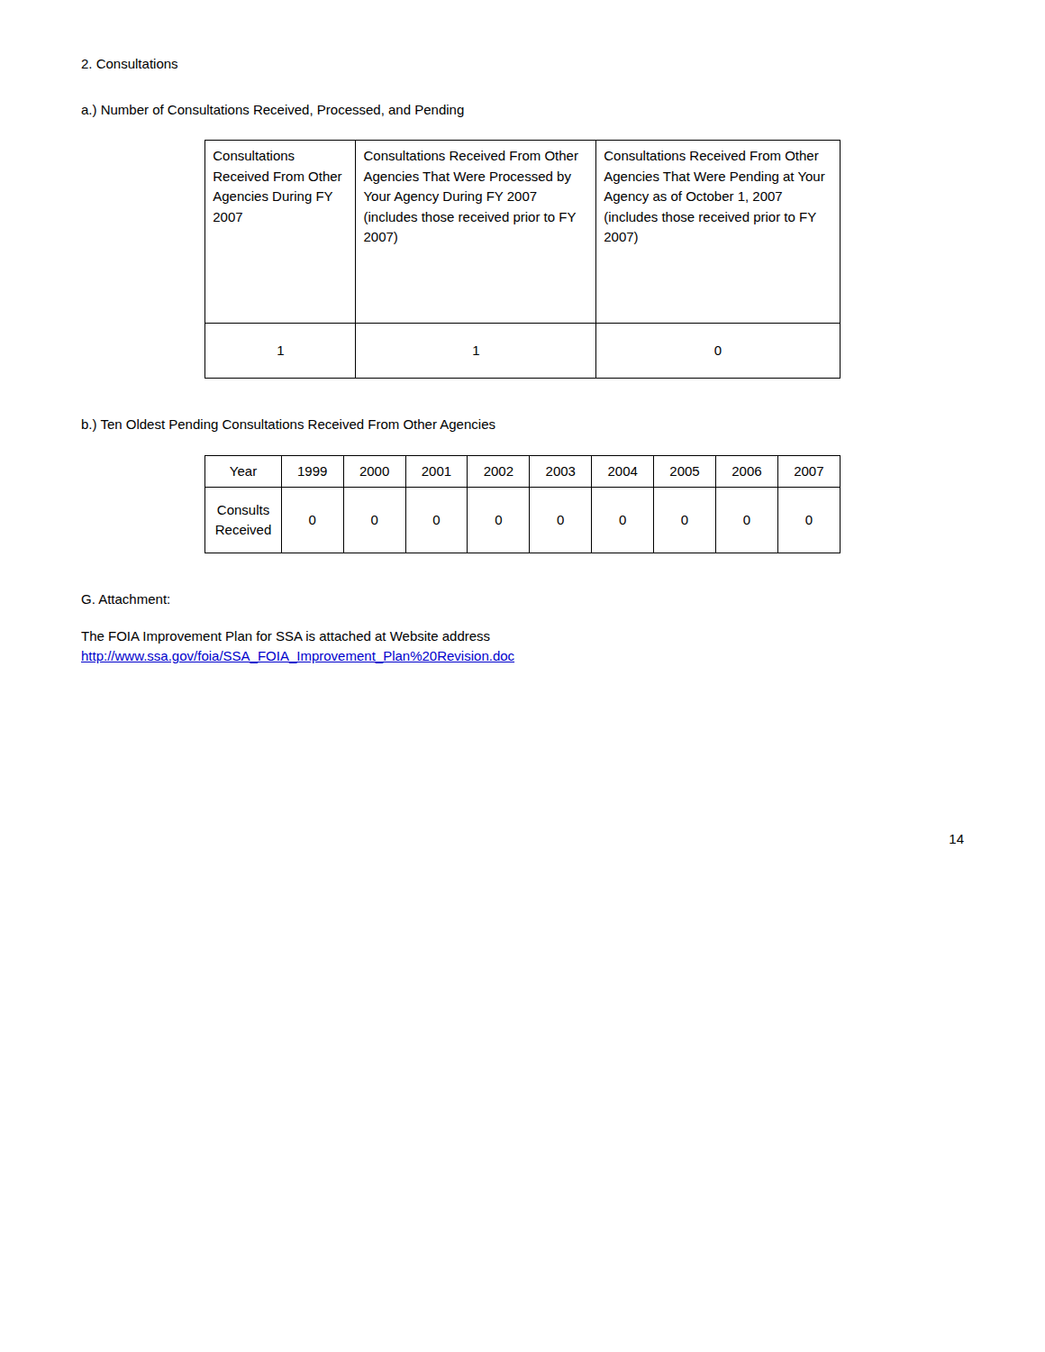2. Consultations
a.) Number of Consultations Received, Processed, and Pending
| Consultations Received From Other Agencies During FY 2007 | Consultations Received From Other Agencies That Were Processed by Your Agency During FY 2007 (includes those received prior to FY 2007) | Consultations Received From Other Agencies That Were Pending at Your Agency as of October 1, 2007 (includes those received prior to FY 2007) |
| 1 | 1 | 0 |
b.) Ten Oldest Pending Consultations Received From Other Agencies
| Year | 1999 | 2000 | 2001 | 2002 | 2003 | 2004 | 2005 | 2006 | 2007 |
| Consults Received | 0 | 0 | 0 | 0 | 0 | 0 | 0 | 0 | 0 |
G. Attachment:
The FOIA Improvement Plan for SSA is attached at Website address
http://www.ssa.gov/foia/SSA_FOIA_Improvement_Plan%20Revision.doc
14